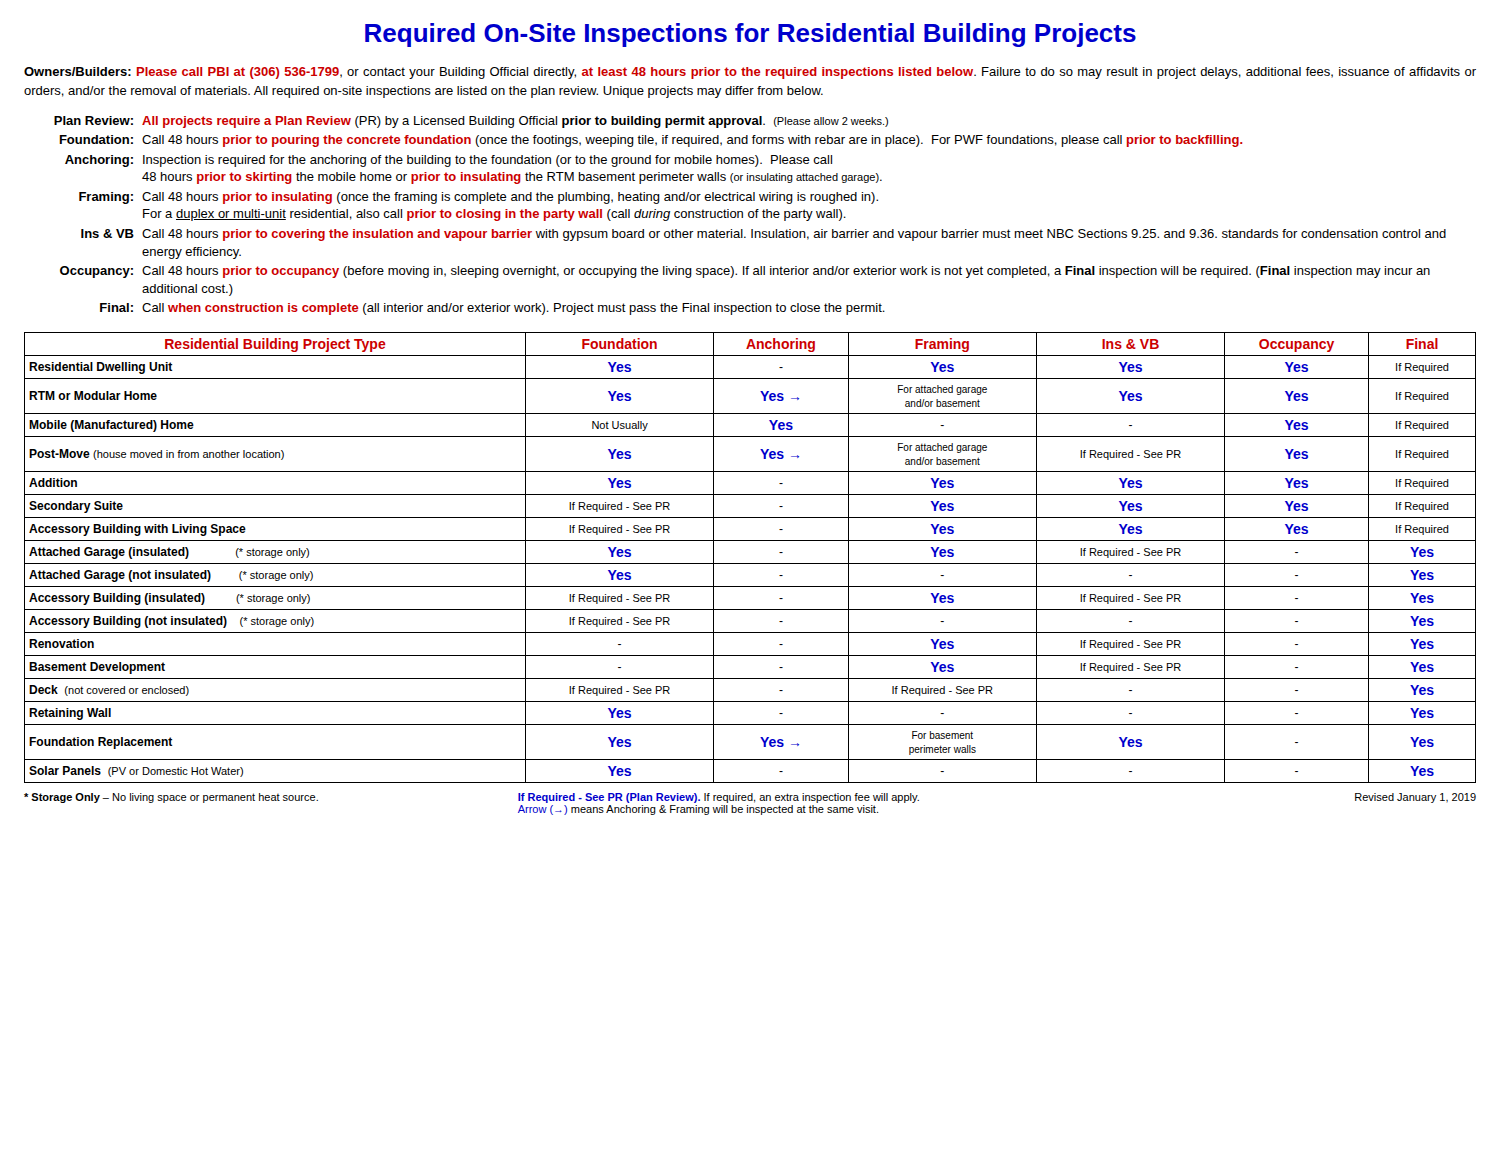Required On-Site Inspections for Residential Building Projects
Owners/Builders: Please call PBI at (306) 536-1799, or contact your Building Official directly, at least 48 hours prior to the required inspections listed below. Failure to do so may result in project delays, additional fees, issuance of affidavits or orders, and/or the removal of materials. All required on-site inspections are listed on the plan review. Unique projects may differ from below.
| Plan Review: | All projects require a Plan Review (PR) by a Licensed Building Official prior to building permit approval . (Please allow 2 weeks.) |
| Foundation: | Call 48 hours prior to pouring the concrete foundation (once the footings, weeping tile, if required, and forms with rebar are in place). For PWF foundations, please call prior to backfilling. |
| Anchoring: | Inspection is required for the anchoring of the building to the foundation (or to the ground for mobile homes). Please call 48 hours prior to skirting the mobile home or prior to insulating the RTM basement perimeter walls (or insulating attached garage) . |
| Framing: | Call 48 hours prior to insulating (once the framing is complete and the plumbing, heating and/or electrical wiring is roughed in). For a duplex or multi-unit residential, also call prior to closing in the party wall (call during construction of the party wall). |
| Ins & VB | Call 48 hours prior to covering the insulation and vapour barrier with gypsum board or other material. Insulation, air barrier and vapour barrier must meet NBC Sections 9.25. and 9.36. standards for condensation control and energy efficiency. |
| Occupancy: | Call 48 hours prior to occupancy (before moving in, sleeping overnight, or occupying the living space). If all interior and/or exterior work is not yet completed, a Final inspection will be required. ( Final inspection may incur an additional cost.) |
| Final: | Call when construction is complete (all interior and/or exterior work). Project must pass the Final inspection to close the permit. |
| Residential Building Project Type | Foundation | Anchoring | Framing | Ins & VB | Occupancy | Final |
| --- | --- | --- | --- | --- | --- | --- |
| Residential Dwelling Unit | Yes | - | Yes | Yes | Yes | If Required |
| RTM or Modular Home | Yes | Yes → | For attached garage and/or basement | Yes | Yes | If Required |
| Mobile (Manufactured) Home | Not Usually | Yes | - | - | Yes | If Required |
| Post-Move (house moved in from another location) | Yes | Yes → | For attached garage and/or basement | If Required - See PR | Yes | If Required |
| Addition | Yes | - | Yes | Yes | Yes | If Required |
| Secondary Suite | If Required - See PR | - | Yes | Yes | Yes | If Required |
| Accessory Building with Living Space | If Required - See PR | - | Yes | Yes | Yes | If Required |
| Attached Garage (insulated) (* storage only) | Yes | - | Yes | If Required - See PR | - | Yes |
| Attached Garage (not insulated) (* storage only) | Yes | - | - | - | - | Yes |
| Accessory Building (insulated) (* storage only) | If Required - See PR | - | Yes | If Required - See PR | - | Yes |
| Accessory Building (not insulated) (* storage only) | If Required - See PR | - | - | - | - | Yes |
| Renovation | - | - | Yes | If Required - See PR | - | Yes |
| Basement Development | - | - | Yes | If Required - See PR | - | Yes |
| Deck (not covered or enclosed) | If Required - See PR | - | If Required - See PR | - | - | Yes |
| Retaining Wall | Yes | - | - | - | - | Yes |
| Foundation Replacement | Yes | Yes → | For basement perimeter walls | Yes | - | Yes |
| Solar Panels (PV or Domestic Hot Water) | Yes | - | - | - | - | Yes |
| * Storage Only – No living space or permanent heat source. | If Required - See PR (Plan Review). If required, an extra inspection fee will apply. Arrow (→) means Anchoring & Framing will be inspected at the same visit. | Revised January 1, 2019 |